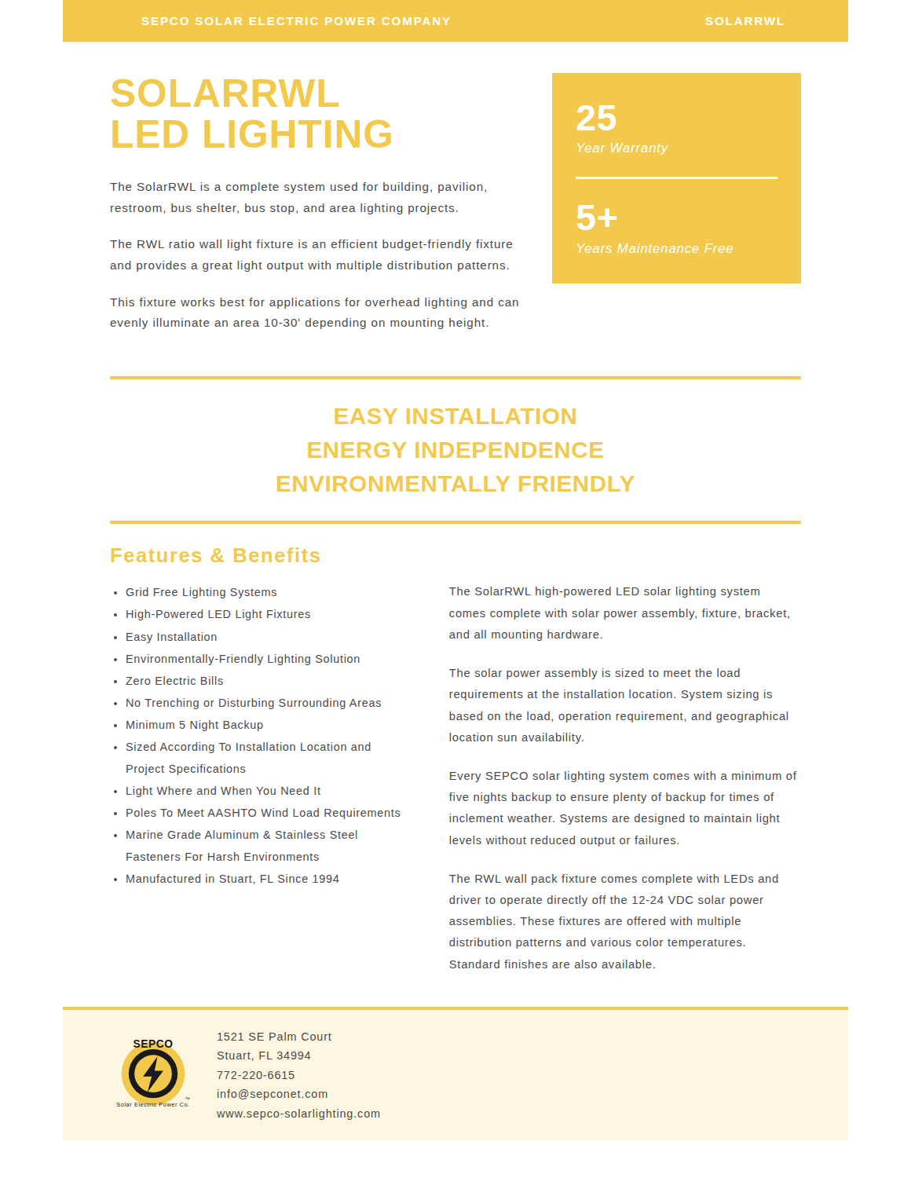SEPCO SOLAR ELECTRIC POWER COMPANY SOLARRWL
SOLARRWL
LED LIGHTING
The SolarRWL is a complete system used for building, pavilion, restroom, bus shelter, bus stop, and area lighting projects.
The RWL ratio wall light fixture is an efficient budget-friendly fixture and provides a great light output with multiple distribution patterns.
This fixture works best for applications for overhead lighting and can evenly illuminate an area 10-30' depending on mounting height.
25
Year Warranty
5+
Years Maintenance Free
EASY INSTALLATION
ENERGY INDEPENDENCE
ENVIRONMENTALLY FRIENDLY
Features & Benefits
Grid Free Lighting Systems
High-Powered LED Light Fixtures
Easy Installation
Environmentally-Friendly Lighting Solution
Zero Electric Bills
No Trenching or Disturbing Surrounding Areas
Minimum 5 Night Backup
Sized According To Installation Location and Project Specifications
Light Where and When You Need It
Poles To Meet AASHTO Wind Load Requirements
Marine Grade Aluminum & Stainless Steel Fasteners For Harsh Environments
Manufactured in Stuart, FL Since 1994
The SolarRWL high-powered LED solar lighting system comes complete with solar power assembly, fixture, bracket, and all mounting hardware.
The solar power assembly is sized to meet the load requirements at the installation location. System sizing is based on the load, operation requirement, and geographical location sun availability.
Every SEPCO solar lighting system comes with a minimum of five nights backup to ensure plenty of backup for times of inclement weather. Systems are designed to maintain light levels without reduced output or failures.
The RWL wall pack fixture comes complete with LEDs and driver to operate directly off the 12-24 VDC solar power assemblies. These fixtures are offered with multiple distribution patterns and various color temperatures. Standard finishes are also available.
SEPCO Solar Electric Power Co. ™
1521 SE Palm Court
Stuart, FL 34994
772-220-6615
info@sepconet.com
www.sepco-solarlighting.com